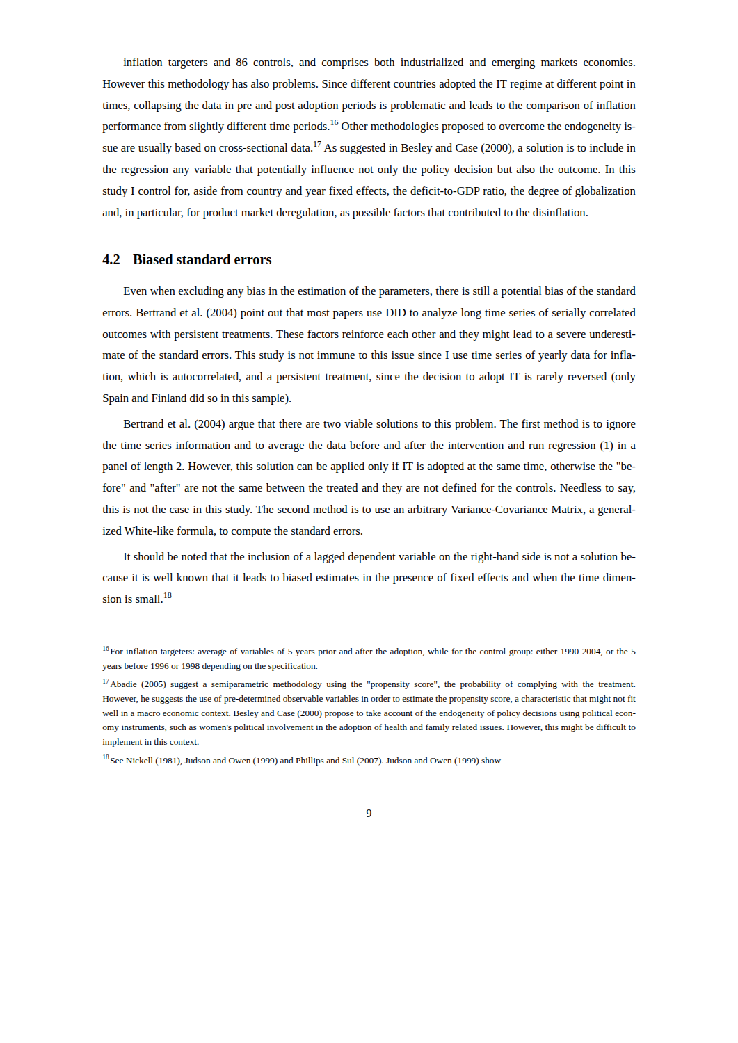inflation targeters and 86 controls, and comprises both industrialized and emerging markets economies. However this methodology has also problems. Since different countries adopted the IT regime at different point in times, collapsing the data in pre and post adoption periods is problematic and leads to the comparison of inflation performance from slightly different time periods.16 Other methodologies proposed to overcome the endogeneity issue are usually based on cross-sectional data.17 As suggested in Besley and Case (2000), a solution is to include in the regression any variable that potentially influence not only the policy decision but also the outcome. In this study I control for, aside from country and year fixed effects, the deficit-to-GDP ratio, the degree of globalization and, in particular, for product market deregulation, as possible factors that contributed to the disinflation.
4.2 Biased standard errors
Even when excluding any bias in the estimation of the parameters, there is still a potential bias of the standard errors. Bertrand et al. (2004) point out that most papers use DID to analyze long time series of serially correlated outcomes with persistent treatments. These factors reinforce each other and they might lead to a severe underestimate of the standard errors. This study is not immune to this issue since I use time series of yearly data for inflation, which is autocorrelated, and a persistent treatment, since the decision to adopt IT is rarely reversed (only Spain and Finland did so in this sample).
Bertrand et al. (2004) argue that there are two viable solutions to this problem. The first method is to ignore the time series information and to average the data before and after the intervention and run regression (1) in a panel of length 2. However, this solution can be applied only if IT is adopted at the same time, otherwise the "before" and "after" are not the same between the treated and they are not defined for the controls. Needless to say, this is not the case in this study. The second method is to use an arbitrary Variance-Covariance Matrix, a generalized White-like formula, to compute the standard errors.
It should be noted that the inclusion of a lagged dependent variable on the right-hand side is not a solution because it is well known that it leads to biased estimates in the presence of fixed effects and when the time dimension is small.18
16For inflation targeters: average of variables of 5 years prior and after the adoption, while for the control group: either 1990-2004, or the 5 years before 1996 or 1998 depending on the specification.
17Abadie (2005) suggest a semiparametric methodology using the "propensity score", the probability of complying with the treatment. However, he suggests the use of pre-determined observable variables in order to estimate the propensity score, a characteristic that might not fit well in a macro economic context. Besley and Case (2000) propose to take account of the endogeneity of policy decisions using political economy instruments, such as women's political involvement in the adoption of health and family related issues. However, this might be difficult to implement in this context.
18See Nickell (1981), Judson and Owen (1999) and Phillips and Sul (2007). Judson and Owen (1999) show
9